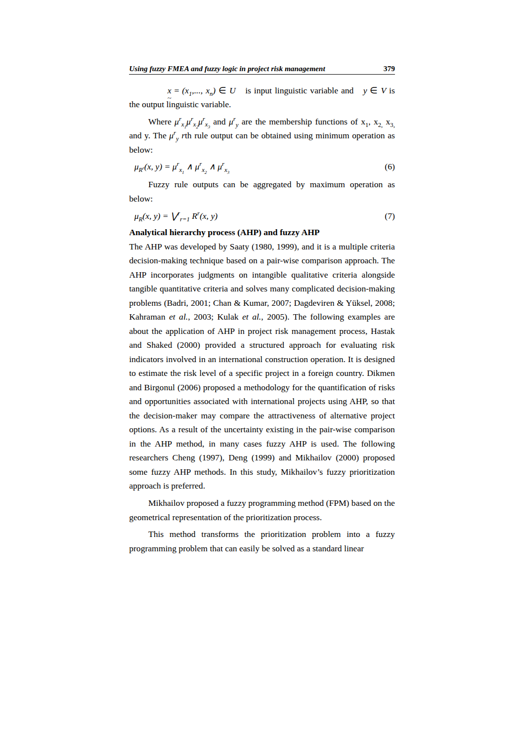Using fuzzy FMEA and fuzzy logic in project risk management 379
x = (x1,..., xn) ∈ U is input linguistic variable and y ∈ V is the output linguistic variable.
Where μrx1μrx2μrx3 and μry are the membership functions of x1, x2, x3, and y. The μry rth rule output can be obtained using minimum operation as below:
μRr(x, y) = μrx1 ∧ μrx2 ∧ μrx3 (6)
Fuzzy rule outputs can be aggregated by maximum operation as below:
μR(x, y) = ⋁rr=1 Rr(x, y) (7)
Analytical hierarchy process (AHP) and fuzzy AHP
The AHP was developed by Saaty (1980, 1999), and it is a multiple criteria decision-making technique based on a pair-wise comparison approach. The AHP incorporates judgments on intangible qualitative criteria alongside tangible quantitative criteria and solves many complicated decision-making problems (Badri, 2001; Chan & Kumar, 2007; Dagdeviren & Yüksel, 2008; Kahraman et al., 2003; Kulak et al., 2005). The following examples are about the application of AHP in project risk management process, Hastak and Shaked (2000) provided a structured approach for evaluating risk indicators involved in an international construction operation. It is designed to estimate the risk level of a specific project in a foreign country. Dikmen and Birgonul (2006) proposed a methodology for the quantification of risks and opportunities associated with international projects using AHP, so that the decision-maker may compare the attractiveness of alternative project options. As a result of the uncertainty existing in the pair-wise comparison in the AHP method, in many cases fuzzy AHP is used. The following researchers Cheng (1997), Deng (1999) and Mikhailov (2000) proposed some fuzzy AHP methods. In this study, Mikhailov’s fuzzy prioritization approach is preferred.
Mikhailov proposed a fuzzy programming method (FPM) based on the geometrical representation of the prioritization process.
This method transforms the prioritization problem into a fuzzy programming problem that can easily be solved as a standard linear